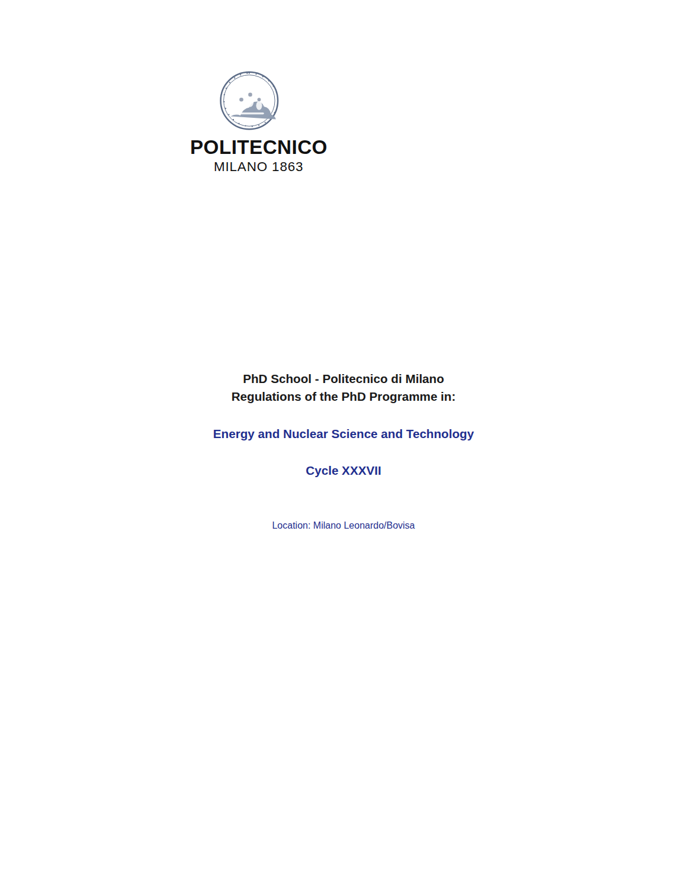Politecnico di Milano 1863 POLITECNICO MILANO 1863
PhD School - Politecnico di Milano
Regulations of the PhD Programme in:
Energy and Nuclear Science and Technology
Cycle XXXVII
Location: Milano Leonardo/Bovisa